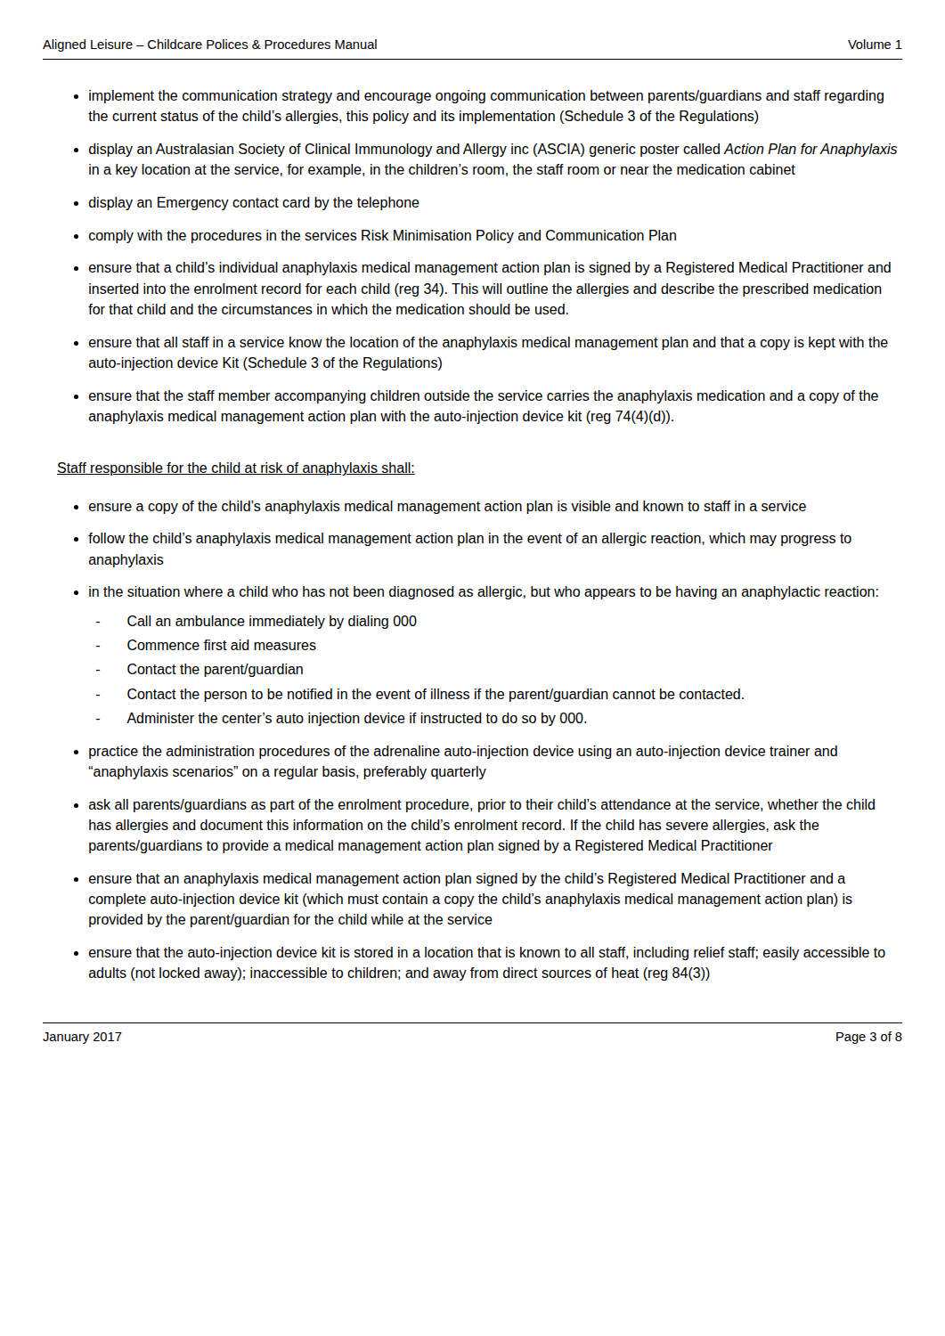Aligned Leisure – Childcare Polices & Procedures Manual Volume 1
implement the communication strategy and encourage ongoing communication between parents/guardians and staff regarding the current status of the child’s allergies, this policy and its implementation (Schedule 3 of the Regulations)
display an Australasian Society of Clinical Immunology and Allergy inc (ASCIA) generic poster called Action Plan for Anaphylaxis in a key location at the service, for example, in the children’s room, the staff room or near the medication cabinet
display an Emergency contact card by the telephone
comply with the procedures in the services Risk Minimisation Policy and Communication Plan
ensure that a child’s individual anaphylaxis medical management action plan is signed by a Registered Medical Practitioner and inserted into the enrolment record for each child (reg 34). This will outline the allergies and describe the prescribed medication for that child and the circumstances in which the medication should be used.
ensure that all staff in a service know the location of the anaphylaxis medical management plan and that a copy is kept with the auto-injection device Kit (Schedule 3 of the Regulations)
ensure that the staff member accompanying children outside the service carries the anaphylaxis medication and a copy of the anaphylaxis medical management action plan with the auto-injection device kit (reg 74(4)(d)).
Staff responsible for the child at risk of anaphylaxis shall:
ensure a copy of the child’s anaphylaxis medical management action plan is visible and known to staff in a service
follow the child’s anaphylaxis medical management action plan in the event of an allergic reaction, which may progress to anaphylaxis
in the situation where a child who has not been diagnosed as allergic, but who appears to be having an anaphylactic reaction:
Call an ambulance immediately by dialing 000
Commence first aid measures
Contact the parent/guardian
Contact the person to be notified in the event of illness if the parent/guardian cannot be contacted.
Administer the center’s auto injection device if instructed to do so by 000.
practice the administration procedures of the adrenaline auto-injection device using an auto-injection device trainer and “anaphylaxis scenarios” on a regular basis, preferably quarterly
ask all parents/guardians as part of the enrolment procedure, prior to their child’s attendance at the service, whether the child has allergies and document this information on the child’s enrolment record. If the child has severe allergies, ask the parents/guardians to provide a medical management action plan signed by a Registered Medical Practitioner
ensure that an anaphylaxis medical management action plan signed by the child’s Registered Medical Practitioner and a complete auto-injection device kit (which must contain a copy the child’s anaphylaxis medical management action plan) is provided by the parent/guardian for the child while at the service
ensure that the auto-injection device kit is stored in a location that is known to all staff, including relief staff; easily accessible to adults (not locked away); inaccessible to children; and away from direct sources of heat (reg 84(3))
January 2017 Page 3 of 8